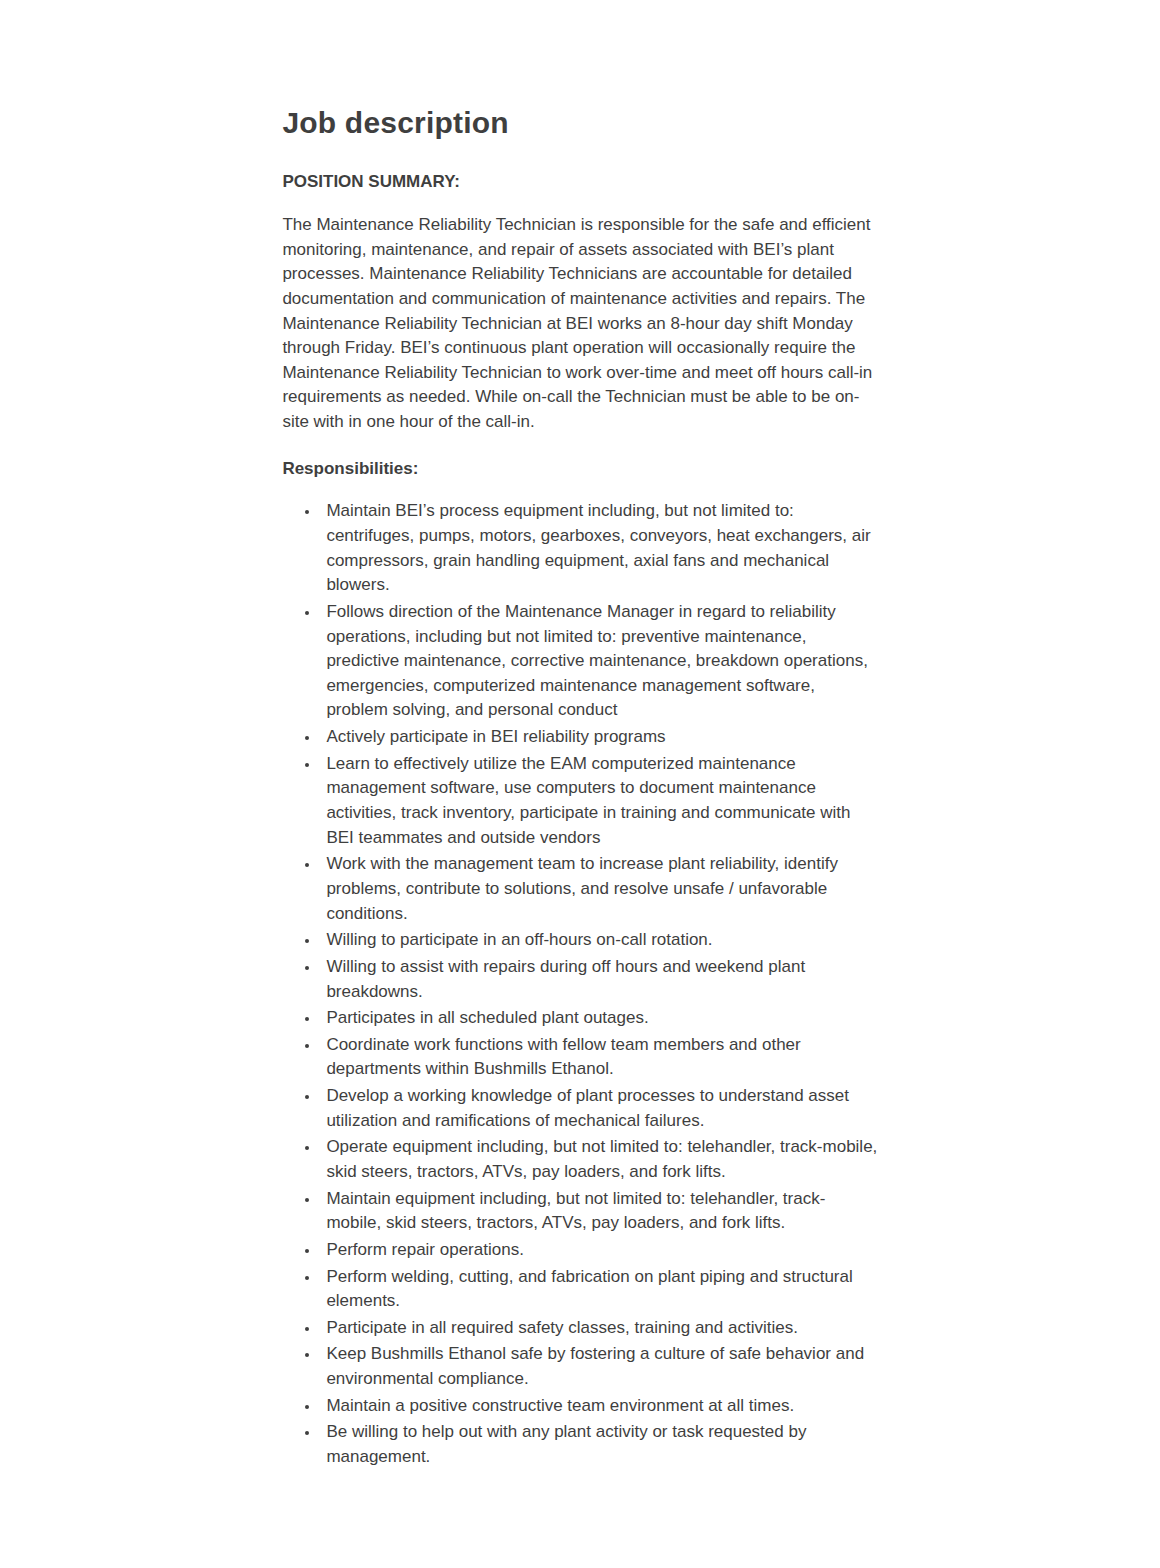Job description
POSITION SUMMARY:
The Maintenance Reliability Technician is responsible for the safe and efficient monitoring, maintenance, and repair of assets associated with BEI’s plant processes. Maintenance Reliability Technicians are accountable for detailed documentation and communication of maintenance activities and repairs. The Maintenance Reliability Technician at BEI works an 8-hour day shift Monday through Friday. BEI’s continuous plant operation will occasionally require the Maintenance Reliability Technician to work over-time and meet off hours call-in requirements as needed. While on-call the Technician must be able to be on-site with in one hour of the call-in.
Responsibilities:
Maintain BEI’s process equipment including, but not limited to: centrifuges, pumps, motors, gearboxes, conveyors, heat exchangers, air compressors, grain handling equipment, axial fans and mechanical blowers.
Follows direction of the Maintenance Manager in regard to reliability operations, including but not limited to: preventive maintenance, predictive maintenance, corrective maintenance, breakdown operations, emergencies, computerized maintenance management software, problem solving, and personal conduct
Actively participate in BEI reliability programs
Learn to effectively utilize the EAM computerized maintenance management software, use computers to document maintenance activities, track inventory, participate in training and communicate with BEI teammates and outside vendors
Work with the management team to increase plant reliability, identify problems, contribute to solutions, and resolve unsafe / unfavorable conditions.
Willing to participate in an off-hours on-call rotation.
Willing to assist with repairs during off hours and weekend plant breakdowns.
Participates in all scheduled plant outages.
Coordinate work functions with fellow team members and other departments within Bushmills Ethanol.
Develop a working knowledge of plant processes to understand asset utilization and ramifications of mechanical failures.
Operate equipment including, but not limited to: telehandler, track-mobile, skid steers, tractors, ATVs, pay loaders, and fork lifts.
Maintain equipment including, but not limited to: telehandler, track-mobile, skid steers, tractors, ATVs, pay loaders, and fork lifts.
Perform repair operations.
Perform welding, cutting, and fabrication on plant piping and structural elements.
Participate in all required safety classes, training and activities.
Keep Bushmills Ethanol safe by fostering a culture of safe behavior and environmental compliance.
Maintain a positive constructive team environment at all times.
Be willing to help out with any plant activity or task requested by management.